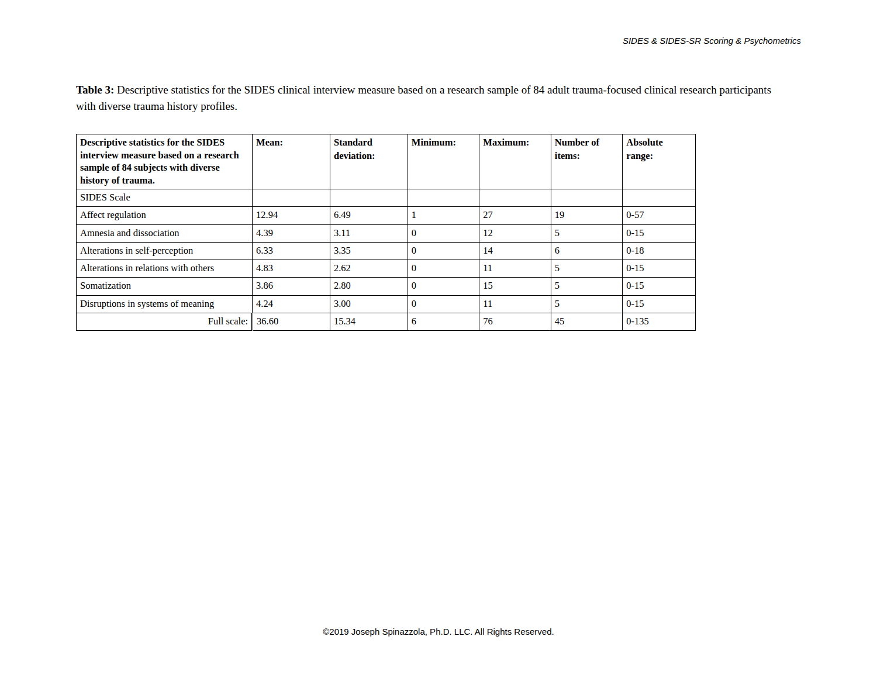SIDES & SIDES-SR Scoring & Psychometrics
Table 3: Descriptive statistics for the SIDES clinical interview measure based on a research sample of 84 adult trauma-focused clinical research participants with diverse trauma history profiles.
| Descriptive statistics for the SIDES interview measure based on a research sample of 84 subjects with diverse history of trauma. | Mean: | Standard deviation: | Minimum: | Maximum: | Number of items: | Absolute range: |
| --- | --- | --- | --- | --- | --- | --- |
| SIDES Scale | | | | | | |
| Affect regulation | 12.94 | 6.49 | 1 | 27 | 19 | 0-57 |
| Amnesia and dissociation | 4.39 | 3.11 | 0 | 12 | 5 | 0-15 |
| Alterations in self-perception | 6.33 | 3.35 | 0 | 14 | 6 | 0-18 |
| Alterations in relations with others | 4.83 | 2.62 | 0 | 11 | 5 | 0-15 |
| Somatization | 3.86 | 2.80 | 0 | 15 | 5 | 0-15 |
| Disruptions in systems of meaning | 4.24 | 3.00 | 0 | 11 | 5 | 0-15 |
| Full scale: | 36.60 | 15.34 | 6 | 76 | 45 | 0-135 |
©2019 Joseph Spinazzola, Ph.D. LLC. All Rights Reserved.